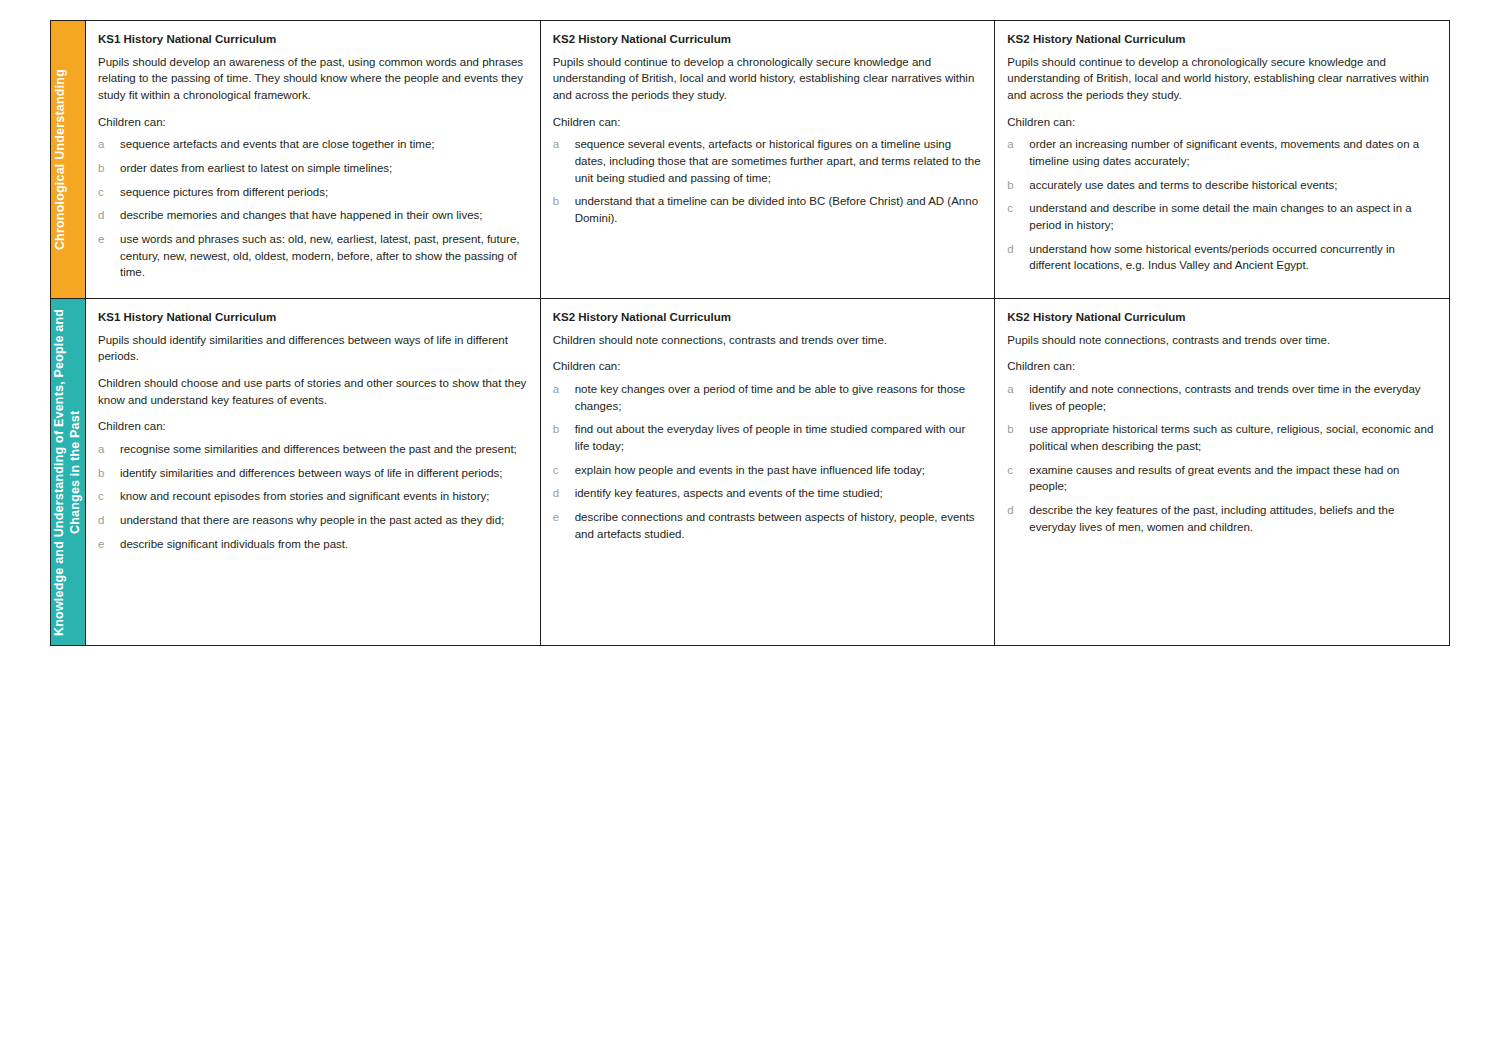| Chronological Understanding | KS1 History National Curriculum Pupils should develop an awareness of the past, using common words and phrases relating to the passing of time. They should know where the people and events they study fit within a chronological framework. Children can: sequence artefacts and events that are close together in time; order dates from earliest to latest on simple timelines; sequence pictures from different periods; describe memories and changes that have happened in their own lives; use words and phrases such as: old, new, earliest, latest, past, present, future, century, new, newest, old, oldest, modern, before, after to show the passing of time. | KS2 History National Curriculum Pupils should continue to develop a chronologically secure knowledge and understanding of British, local and world history, establishing clear narratives within and across the periods they study. Children can: sequence several events, artefacts or historical figures on a timeline using dates, including those that are sometimes further apart, and terms related to the unit being studied and passing of time; understand that a timeline can be divided into BC (Before Christ) and AD (Anno Domini). | KS2 History National Curriculum Pupils should continue to develop a chronologically secure knowledge and understanding of British, local and world history, establishing clear narratives within and across the periods they study. Children can: order an increasing number of significant events, movements and dates on a timeline using dates accurately; accurately use dates and terms to describe historical events; understand and describe in some detail the main changes to an aspect in a period in history; understand how some historical events/periods occurred concurrently in different locations, e.g. Indus Valley and Ancient Egypt. |
| Knowledge and Understanding of Events, People and Changes in the Past | KS1 History National Curriculum Pupils should identify similarities and differences between ways of life in different periods. Children should choose and use parts of stories and other sources to show that they know and understand key features of events. Children can: recognise some similarities and differences between the past and the present; identify similarities and differences between ways of life in different periods; know and recount episodes from stories and significant events in history; understand that there are reasons why people in the past acted as they did; describe significant individuals from the past. | KS2 History National Curriculum Children should note connections, contrasts and trends over time. Children can: note key changes over a period of time and be able to give reasons for those changes; find out about the everyday lives of people in time studied compared with our life today; explain how people and events in the past have influenced life today; identify key features, aspects and events of the time studied; describe connections and contrasts between aspects of history, people, events and artefacts studied. | KS2 History National Curriculum Pupils should note connections, contrasts and trends over time. Children can: identify and note connections, contrasts and trends over time in the everyday lives of people; use appropriate historical terms such as culture, religious, social, economic and political when describing the past; examine causes and results of great events and the impact these had on people; describe the key features of the past, including attitudes, beliefs and the everyday lives of men, women and children. |